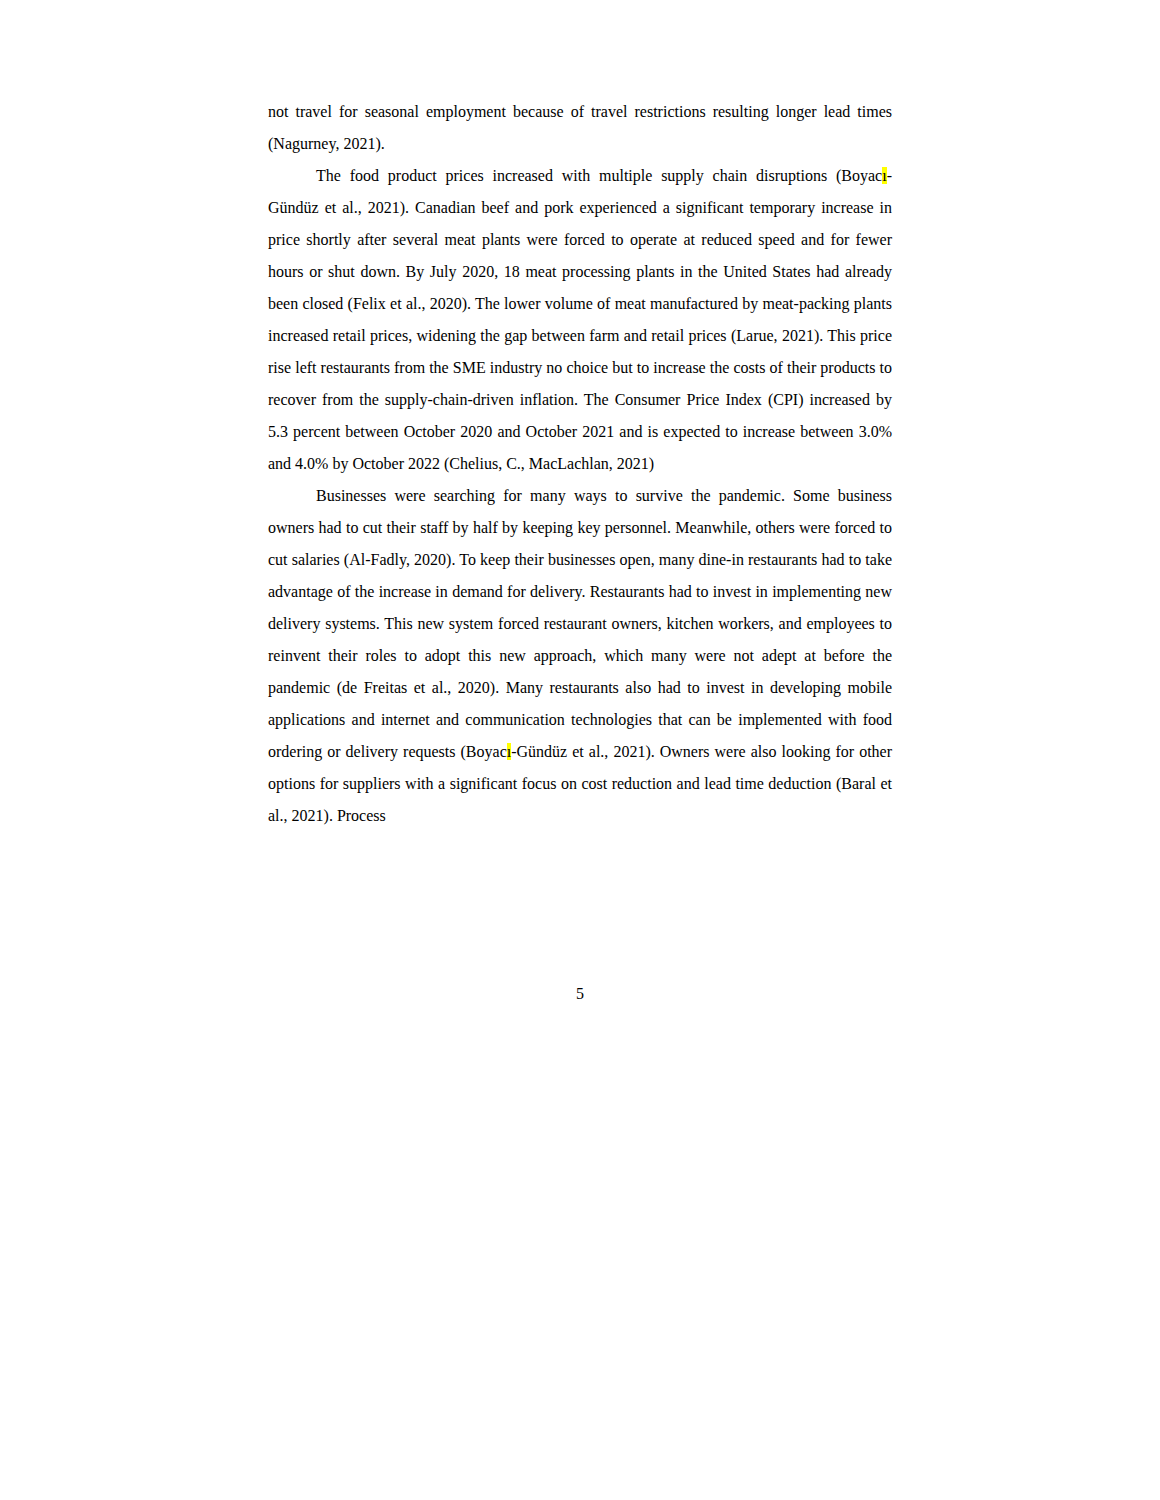not travel for seasonal employment because of travel restrictions resulting longer lead times (Nagurney, 2021).
The food product prices increased with multiple supply chain disruptions (Boyacı-Gündüz et al., 2021). Canadian beef and pork experienced a significant temporary increase in price shortly after several meat plants were forced to operate at reduced speed and for fewer hours or shut down. By July 2020, 18 meat processing plants in the United States had already been closed (Felix et al., 2020). The lower volume of meat manufactured by meat-packing plants increased retail prices, widening the gap between farm and retail prices (Larue, 2021). This price rise left restaurants from the SME industry no choice but to increase the costs of their products to recover from the supply-chain-driven inflation. The Consumer Price Index (CPI) increased by 5.3 percent between October 2020 and October 2021 and is expected to increase between 3.0% and 4.0% by October 2022 (Chelius, C., MacLachlan, 2021)
Businesses were searching for many ways to survive the pandemic. Some business owners had to cut their staff by half by keeping key personnel. Meanwhile, others were forced to cut salaries (Al-Fadly, 2020). To keep their businesses open, many dine-in restaurants had to take advantage of the increase in demand for delivery. Restaurants had to invest in implementing new delivery systems. This new system forced restaurant owners, kitchen workers, and employees to reinvent their roles to adopt this new approach, which many were not adept at before the pandemic (de Freitas et al., 2020). Many restaurants also had to invest in developing mobile applications and internet and communication technologies that can be implemented with food ordering or delivery requests (Boyacı-Gündüz et al., 2021). Owners were also looking for other options for suppliers with a significant focus on cost reduction and lead time deduction (Baral et al., 2021). Process
5